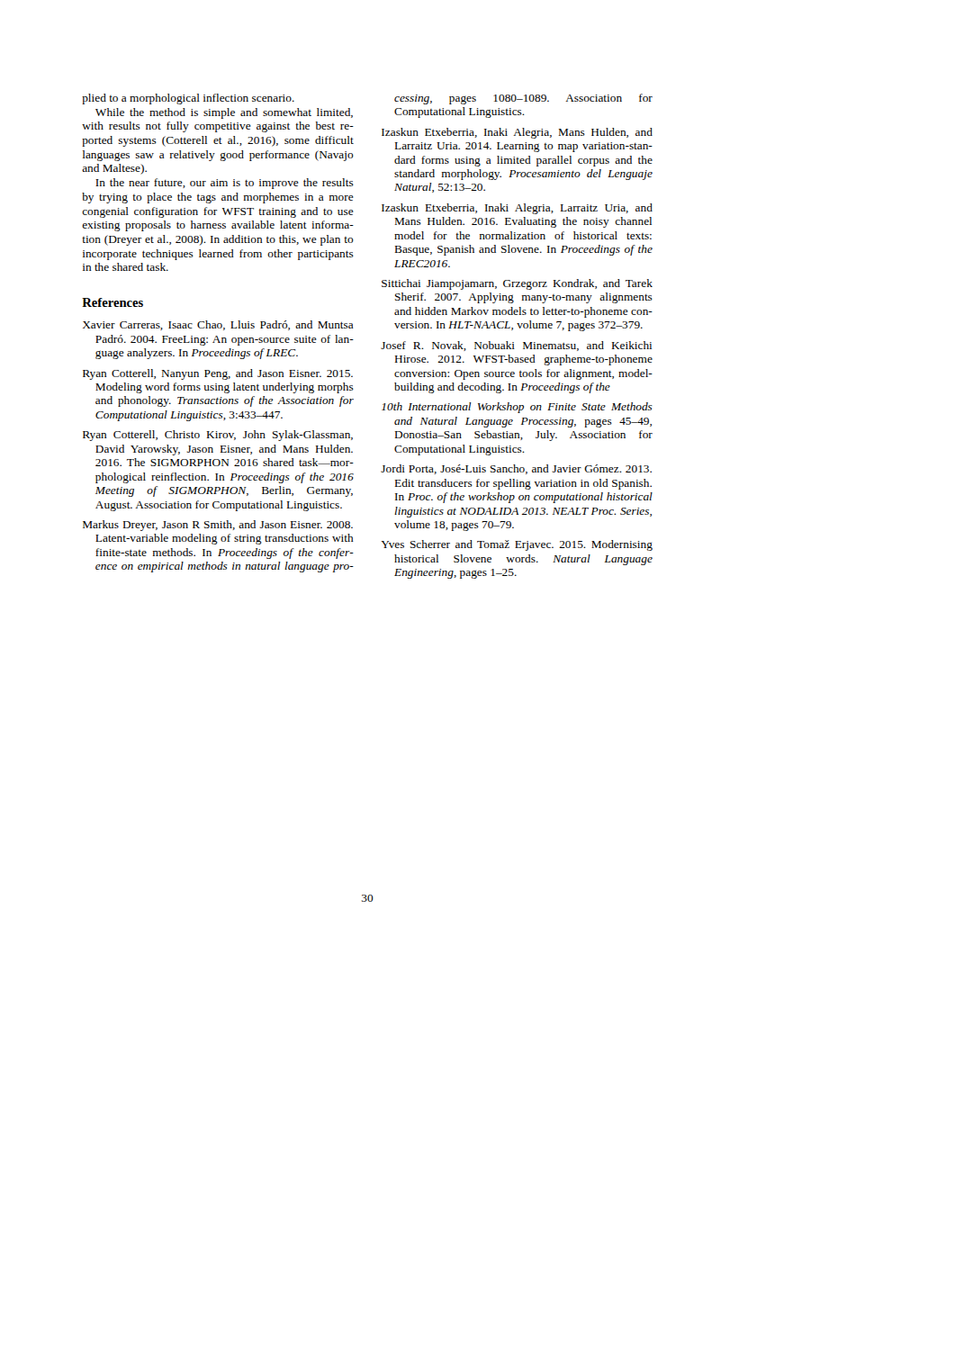plied to a morphological inflection scenario.
While the method is simple and somewhat limited, with results not fully competitive against the best reported systems (Cotterell et al., 2016), some difficult languages saw a relatively good performance (Navajo and Maltese).
In the near future, our aim is to improve the results by trying to place the tags and morphemes in a more congenial configuration for WFST training and to use existing proposals to harness available latent information (Dreyer et al., 2008). In addition to this, we plan to incorporate techniques learned from other participants in the shared task.
References
Xavier Carreras, Isaac Chao, Lluis Padró, and Muntsa Padró. 2004. FreeLing: An open-source suite of language analyzers. In Proceedings of LREC.
Ryan Cotterell, Nanyun Peng, and Jason Eisner. 2015. Modeling word forms using latent underlying morphs and phonology. Transactions of the Association for Computational Linguistics, 3:433–447.
Ryan Cotterell, Christo Kirov, John Sylak-Glassman, David Yarowsky, Jason Eisner, and Mans Hulden. 2016. The SIGMORPHON 2016 shared task—morphological reinflection. In Proceedings of the 2016 Meeting of SIGMORPHON, Berlin, Germany, August. Association for Computational Linguistics.
Markus Dreyer, Jason R Smith, and Jason Eisner. 2008. Latent-variable modeling of string transductions with finite-state methods. In Proceedings of the conference on empirical methods in natural language processing, pages 1080–1089. Association for Computational Linguistics.
Izaskun Etxeberria, Inaki Alegria, Mans Hulden, and Larraitz Uria. 2014. Learning to map variation-standard forms using a limited parallel corpus and the standard morphology. Procesamiento del Lenguaje Natural, 52:13–20.
Izaskun Etxeberria, Inaki Alegria, Larraitz Uria, and Mans Hulden. 2016. Evaluating the noisy channel model for the normalization of historical texts: Basque, Spanish and Slovene. In Proceedings of the LREC2016.
Sittichai Jiampojamarn, Grzegorz Kondrak, and Tarek Sherif. 2007. Applying many-to-many alignments and hidden Markov models to letter-to-phoneme conversion. In HLT-NAACL, volume 7, pages 372–379.
Josef R. Novak, Nobuaki Minematsu, and Keikichi Hirose. 2012. WFST-based grapheme-to-phoneme conversion: Open source tools for alignment, model-building and decoding. In Proceedings of the
10th International Workshop on Finite State Methods and Natural Language Processing, pages 45–49, Donostia–San Sebastian, July. Association for Computational Linguistics.
Jordi Porta, José-Luis Sancho, and Javier Gómez. 2013. Edit transducers for spelling variation in old Spanish. In Proc. of the workshop on computational historical linguistics at NODALIDA 2013. NEALT Proc. Series, volume 18, pages 70–79.
Yves Scherrer and Tomaž Erjavec. 2015. Modernising historical Slovene words. Natural Language Engineering, pages 1–25.
30